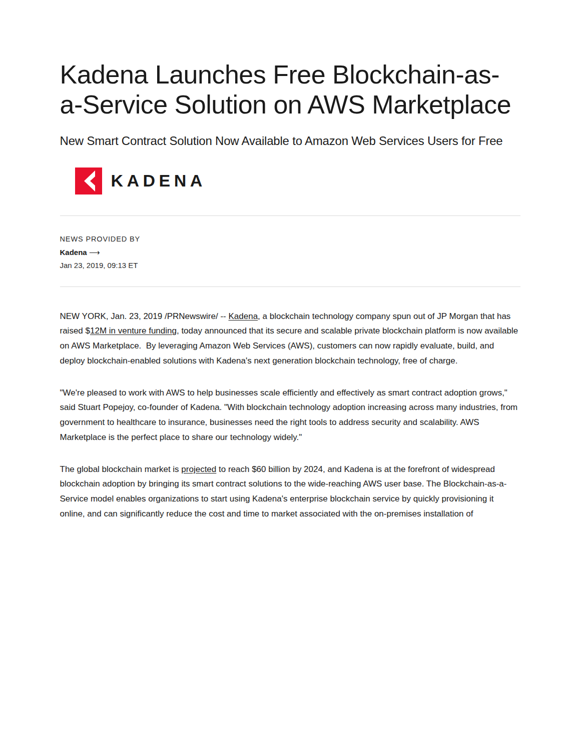Kadena Launches Free Blockchain-as-a-Service Solution on AWS Marketplace
New Smart Contract Solution Now Available to Amazon Web Services Users for Free
KADENA
News provided by Kadena⟶ Jan 23, 2019, 09:13 ET
NEW YORK, Jan. 23, 2019 /PRNewswire/ -- Kadena, a blockchain technology company spun out of JP Morgan that has raised $12M in venture funding, today announced that its secure and scalable private blockchain platform is now available on AWS Marketplace. By leveraging Amazon Web Services (AWS), customers can now rapidly evaluate, build, and deploy blockchain-enabled solutions with Kadena's next generation blockchain technology, free of charge.
"We're pleased to work with AWS to help businesses scale efficiently and effectively as smart contract adoption grows," said Stuart Popejoy, co-founder of Kadena. "With blockchain technology adoption increasing across many industries, from government to healthcare to insurance, businesses need the right tools to address security and scalability. AWS Marketplace is the perfect place to share our technology widely."
The global blockchain market is projected to reach $60 billion by 2024, and Kadena is at the forefront of widespread blockchain adoption by bringing its smart contract solutions to the wide-reaching AWS user base. The Blockchain-as-a-Service model enables organizations to start using Kadena's enterprise blockchain service by quickly provisioning it online, and can significantly reduce the cost and time to market associated with the on-premises installation of